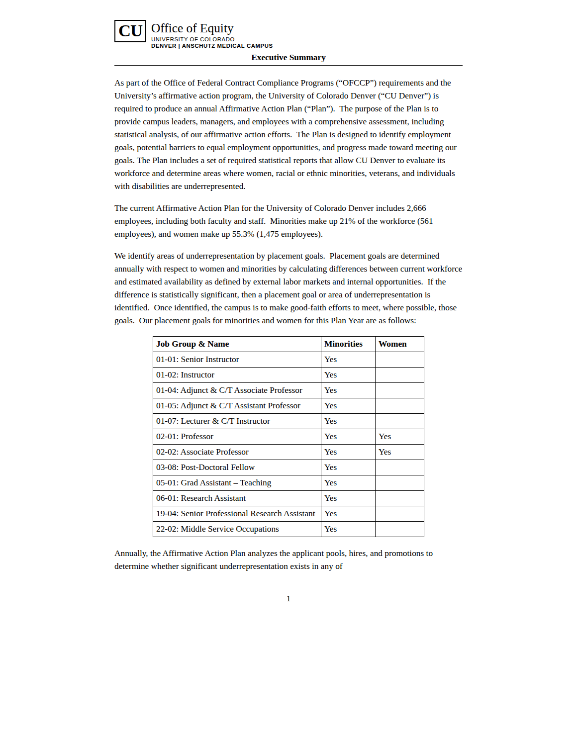CU
Office of Equity
UNIVERSITY OF COLORADO
DENVER | ANSCHUTZ MEDICAL CAMPUS
Executive Summary
As part of the Office of Federal Contract Compliance Programs (“OFCCP”) requirements and the University’s affirmative action program, the University of Colorado Denver (“CU Denver”) is required to produce an annual Affirmative Action Plan (“Plan”). The purpose of the Plan is to provide campus leaders, managers, and employees with a comprehensive assessment, including statistical analysis, of our affirmative action efforts. The Plan is designed to identify employment goals, potential barriers to equal employment opportunities, and progress made toward meeting our goals. The Plan includes a set of required statistical reports that allow CU Denver to evaluate its workforce and determine areas where women, racial or ethnic minorities, veterans, and individuals with disabilities are underrepresented.
The current Affirmative Action Plan for the University of Colorado Denver includes 2,666 employees, including both faculty and staff. Minorities make up 21% of the workforce (561 employees), and women make up 55.3% (1,475 employees).
We identify areas of underrepresentation by placement goals. Placement goals are determined annually with respect to women and minorities by calculating differences between current workforce and estimated availability as defined by external labor markets and internal opportunities. If the difference is statistically significant, then a placement goal or area of underrepresentation is identified. Once identified, the campus is to make good-faith efforts to meet, where possible, those goals. Our placement goals for minorities and women for this Plan Year are as follows:
| Job Group & Name | Minorities | Women |
| --- | --- | --- |
| 01-01: Senior Instructor | Yes | |
| 01-02: Instructor | Yes | |
| 01-04: Adjunct & C/T Associate Professor | Yes | |
| 01-05: Adjunct & C/T Assistant Professor | Yes | |
| 01-07: Lecturer & C/T Instructor | Yes | |
| 02-01: Professor | Yes | Yes |
| 02-02: Associate Professor | Yes | Yes |
| 03-08: Post-Doctoral Fellow | Yes | |
| 05-01: Grad Assistant – Teaching | Yes | |
| 06-01: Research Assistant | Yes | |
| 19-04: Senior Professional Research Assistant | Yes | |
| 22-02: Middle Service Occupations | Yes | |
Annually, the Affirmative Action Plan analyzes the applicant pools, hires, and promotions to determine whether significant underrepresentation exists in any of
1